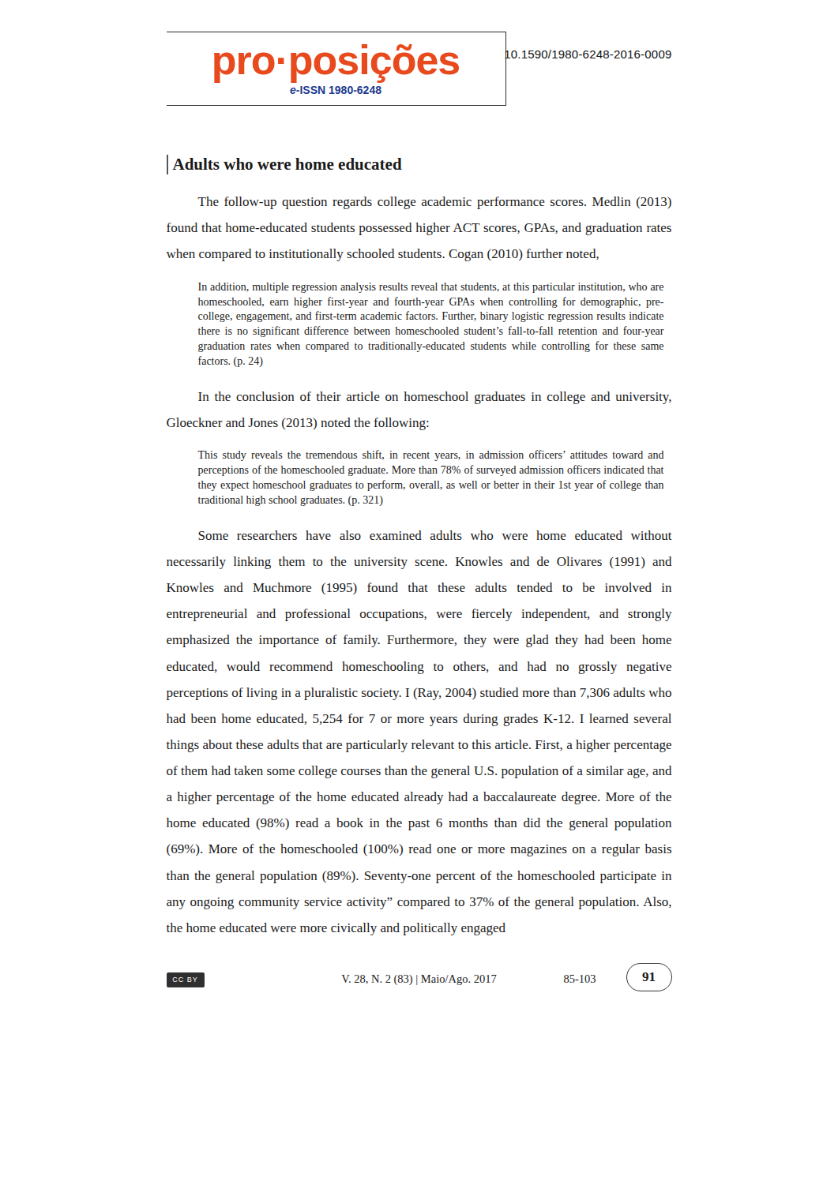10.1590/1980-6248-2016-0009
pro·posições
e-ISSN 1980-6248
Adults who were home educated
The follow-up question regards college academic performance scores. Medlin (2013) found that home-educated students possessed higher ACT scores, GPAs, and graduation rates when compared to institutionally schooled students. Cogan (2010) further noted,
In addition, multiple regression analysis results reveal that students, at this particular institution, who are homeschooled, earn higher first-year and fourth-year GPAs when controlling for demographic, pre-college, engagement, and first-term academic factors. Further, binary logistic regression results indicate there is no significant difference between homeschooled student’s fall-to-fall retention and four-year graduation rates when compared to traditionally-educated students while controlling for these same factors. (p. 24)
In the conclusion of their article on homeschool graduates in college and university, Gloeckner and Jones (2013) noted the following:
This study reveals the tremendous shift, in recent years, in admission officers’ attitudes toward and perceptions of the homeschooled graduate. More than 78% of surveyed admission officers indicated that they expect homeschool graduates to perform, overall, as well or better in their 1st year of college than traditional high school graduates. (p. 321)
Some researchers have also examined adults who were home educated without necessarily linking them to the university scene. Knowles and de Olivares (1991) and Knowles and Muchmore (1995) found that these adults tended to be involved in entrepreneurial and professional occupations, were fiercely independent, and strongly emphasized the importance of family. Furthermore, they were glad they had been home educated, would recommend homeschooling to others, and had no grossly negative perceptions of living in a pluralistic society. I (Ray, 2004) studied more than 7,306 adults who had been home educated, 5,254 for 7 or more years during grades K-12. I learned several things about these adults that are particularly relevant to this article. First, a higher percentage of them had taken some college courses than the general U.S. population of a similar age, and a higher percentage of the home educated already had a baccalaureate degree. More of the home educated (98%) read a book in the past 6 months than did the general population (69%). More of the homeschooled (100%) read one or more magazines on a regular basis than the general population (89%). Seventy-one percent of the homeschooled participate in any ongoing community service activity” compared to 37% of the general population. Also, the home educated were more civically and politically engaged
CC BY
V. 28, N. 2 (83) | Maio/Ago. 2017
85-103
91